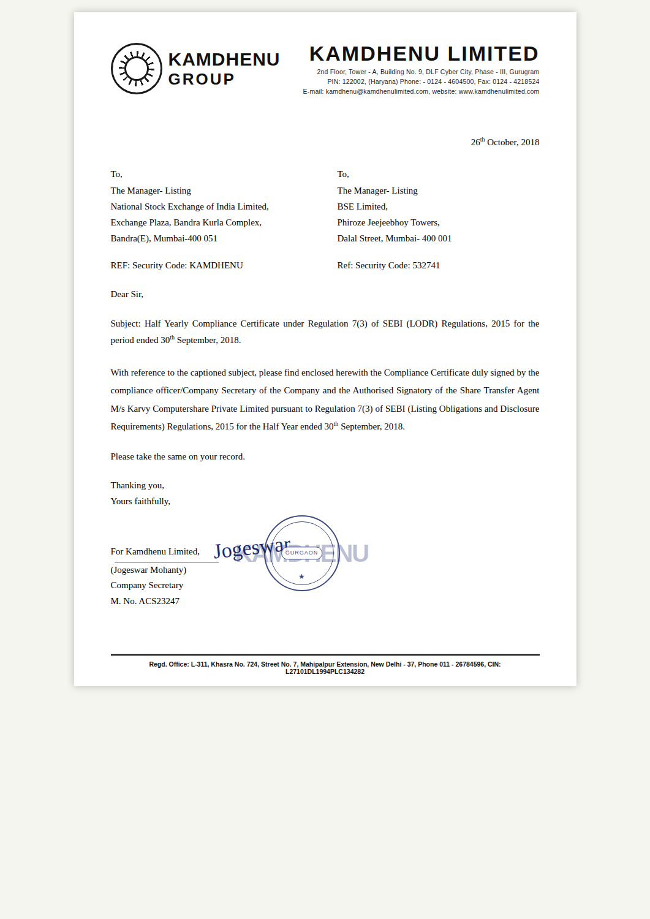KAMDHENU GROUP
KAMDHENU LIMITED
2nd Floor, Tower - A, Building No. 9, DLF Cyber City, Phase - III, Gurugram
PIN: 122002, (Haryana) Phone: - 0124 - 4604500, Fax: 0124 - 4218524
E-mail: kamdhenu@kamdhenulimited.com, website: www.kamdhenulimited.com
26th October, 2018
To,
The Manager- Listing
National Stock Exchange of India Limited,
Exchange Plaza, Bandra Kurla Complex,
Bandra(E), Mumbai-400 051
To,
The Manager- Listing
BSE Limited,
Phiroze Jeejeebhoy Towers,
Dalal Street, Mumbai- 400 001
REF: Security Code: KAMDHENU
Ref: Security Code: 532741
Dear Sir,
Subject: Half Yearly Compliance Certificate under Regulation 7(3) of SEBI (LODR) Regulations, 2015 for the period ended 30th September, 2018.
With reference to the captioned subject, please find enclosed herewith the Compliance Certificate duly signed by the compliance officer/Company Secretary of the Company and the Authorised Signatory of the Share Transfer Agent M/s Karvy Computershare Private Limited pursuant to Regulation 7(3) of SEBI (Listing Obligations and Disclosure Requirements) Regulations, 2015 for the Half Year ended 30th September, 2018.
Please take the same on your record.
Thanking you,
Yours faithfully,
For Kamdhenu Limited,
Jogeswar
KAMDHENU
GURGAON
★
(Jogeswar Mohanty)
Company Secretary
M. No. ACS23247
Regd. Office: L-311, Khasra No. 724, Street No. 7, Mahipalpur Extension, New Delhi - 37, Phone 011 - 26784596, CIN: L27101DL1994PLC134282